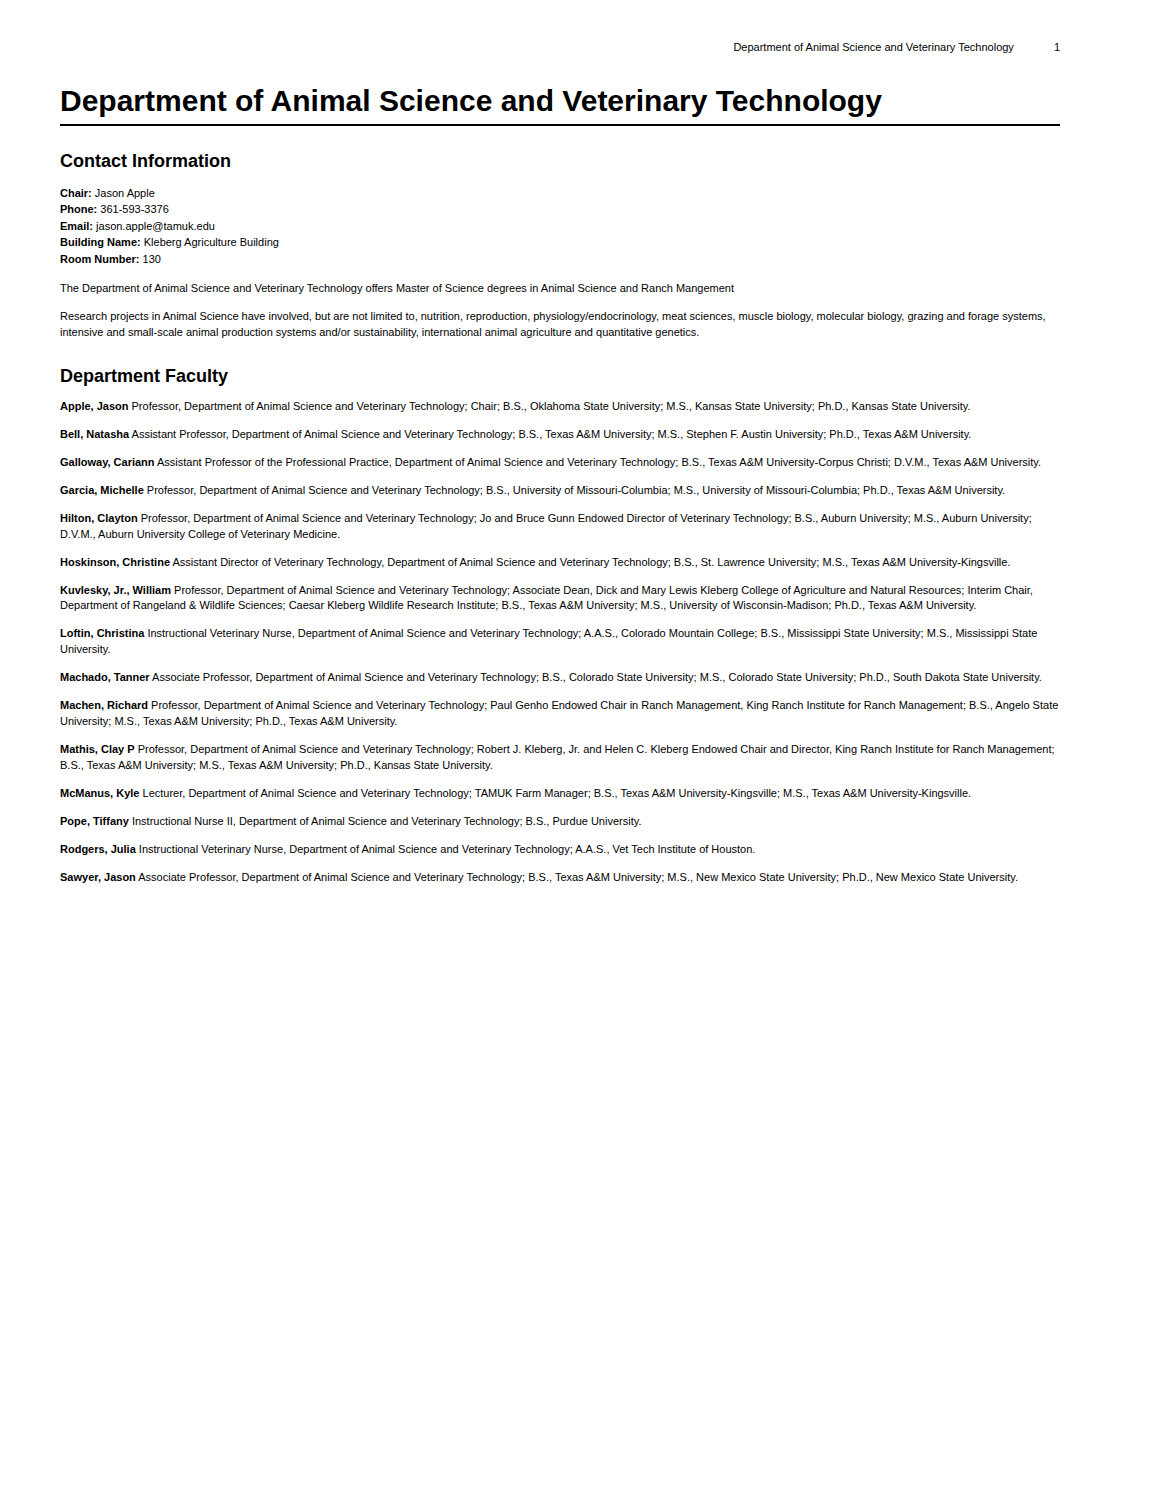Department of Animal Science and Veterinary Technology1
Department of Animal Science and Veterinary Technology
Contact Information
Chair: Jason Apple
Phone: 361-593-3376
Email: jason.apple@tamuk.edu
Building Name: Kleberg Agriculture Building
Room Number: 130
The Department of Animal Science and Veterinary Technology offers Master of Science degrees in Animal Science and Ranch Mangement
Research projects in Animal Science have involved, but are not limited to, nutrition, reproduction, physiology/endocrinology, meat sciences, muscle biology, molecular biology, grazing and forage systems, intensive and small-scale animal production systems and/or sustainability, international animal agriculture and quantitative genetics.
Department Faculty
Apple, Jason Professor, Department of Animal Science and Veterinary Technology; Chair; B.S., Oklahoma State University; M.S., Kansas State University; Ph.D., Kansas State University.
Bell, Natasha Assistant Professor, Department of Animal Science and Veterinary Technology; B.S., Texas A&M University; M.S., Stephen F. Austin University; Ph.D., Texas A&M University.
Galloway, Cariann Assistant Professor of the Professional Practice, Department of Animal Science and Veterinary Technology; B.S., Texas A&M University-Corpus Christi; D.V.M., Texas A&M University.
Garcia, Michelle Professor, Department of Animal Science and Veterinary Technology; B.S., University of Missouri-Columbia; M.S., University of Missouri-Columbia; Ph.D., Texas A&M University.
Hilton, Clayton Professor, Department of Animal Science and Veterinary Technology; Jo and Bruce Gunn Endowed Director of Veterinary Technology; B.S., Auburn University; M.S., Auburn University; D.V.M., Auburn University College of Veterinary Medicine.
Hoskinson, Christine Assistant Director of Veterinary Technology, Department of Animal Science and Veterinary Technology; B.S., St. Lawrence University; M.S., Texas A&M University-Kingsville.
Kuvlesky, Jr., William Professor, Department of Animal Science and Veterinary Technology; Associate Dean, Dick and Mary Lewis Kleberg College of Agriculture and Natural Resources; Interim Chair, Department of Rangeland & Wildlife Sciences; Caesar Kleberg Wildlife Research Institute; B.S., Texas A&M University; M.S., University of Wisconsin-Madison; Ph.D., Texas A&M University.
Loftin, Christina Instructional Veterinary Nurse, Department of Animal Science and Veterinary Technology; A.A.S., Colorado Mountain College; B.S., Mississippi State University; M.S., Mississippi State University.
Machado, Tanner Associate Professor, Department of Animal Science and Veterinary Technology; B.S., Colorado State University; M.S., Colorado State University; Ph.D., South Dakota State University.
Machen, Richard Professor, Department of Animal Science and Veterinary Technology; Paul Genho Endowed Chair in Ranch Management, King Ranch Institute for Ranch Management; B.S., Angelo State University; M.S., Texas A&M University; Ph.D., Texas A&M University.
Mathis, Clay P Professor, Department of Animal Science and Veterinary Technology; Robert J. Kleberg, Jr. and Helen C. Kleberg Endowed Chair and Director, King Ranch Institute for Ranch Management; B.S., Texas A&M University; M.S., Texas A&M University; Ph.D., Kansas State University.
McManus, Kyle Lecturer, Department of Animal Science and Veterinary Technology; TAMUK Farm Manager; B.S., Texas A&M University-Kingsville; M.S., Texas A&M University-Kingsville.
Pope, Tiffany Instructional Nurse II, Department of Animal Science and Veterinary Technology; B.S., Purdue University.
Rodgers, Julia Instructional Veterinary Nurse, Department of Animal Science and Veterinary Technology; A.A.S., Vet Tech Institute of Houston.
Sawyer, Jason Associate Professor, Department of Animal Science and Veterinary Technology; B.S., Texas A&M University; M.S., New Mexico State University; Ph.D., New Mexico State University.